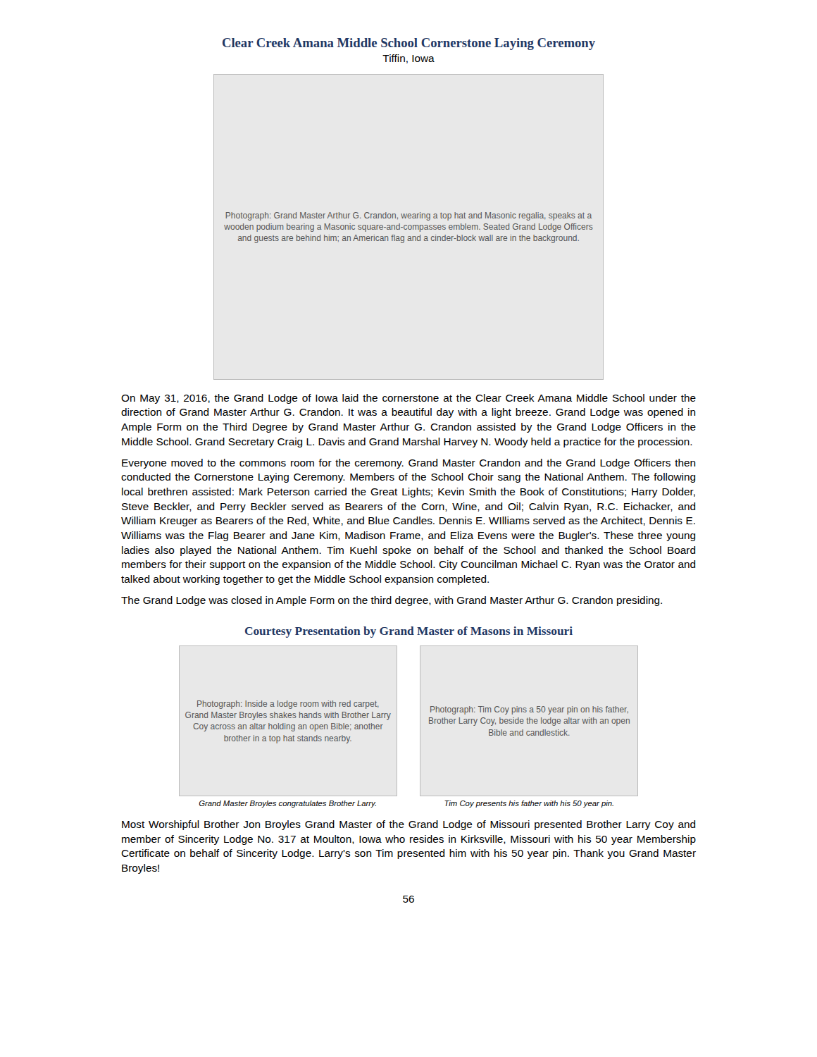Clear Creek Amana Middle School Cornerstone Laying Ceremony
Tiffin, Iowa
Photograph: Grand Master Arthur G. Crandon, wearing a top hat and Masonic regalia, speaks at a wooden podium bearing a Masonic square-and-compasses emblem. Seated Grand Lodge Officers and guests are behind him; an American flag and a cinder-block wall are in the background.
On May 31, 2016, the Grand Lodge of Iowa laid the cornerstone at the Clear Creek Amana Middle School under the direction of Grand Master Arthur G. Crandon. It was a beautiful day with a light breeze. Grand Lodge was opened in Ample Form on the Third Degree by Grand Master Arthur G. Crandon assisted by the Grand Lodge Officers in the Middle School. Grand Secretary Craig L. Davis and Grand Marshal Harvey N. Woody held a practice for the procession.
Everyone moved to the commons room for the ceremony. Grand Master Crandon and the Grand Lodge Officers then conducted the Cornerstone Laying Ceremony. Members of the School Choir sang the National Anthem. The following local brethren assisted: Mark Peterson carried the Great Lights; Kevin Smith the Book of Constitutions; Harry Dolder, Steve Beckler, and Perry Beckler served as Bearers of the Corn, Wine, and Oil; Calvin Ryan, R.C. Eichacker, and William Kreuger as Bearers of the Red, White, and Blue Candles. Dennis E. WIlliams served as the Architect, Dennis E. Williams was the Flag Bearer and Jane Kim, Madison Frame, and Eliza Evens were the Bugler's. These three young ladies also played the National Anthem. Tim Kuehl spoke on behalf of the School and thanked the School Board members for their support on the expansion of the Middle School. City Councilman Michael C. Ryan was the Orator and talked about working together to get the Middle School expansion completed.
The Grand Lodge was closed in Ample Form on the third degree, with Grand Master Arthur G. Crandon presiding.
Courtesy Presentation by Grand Master of Masons in Missouri
Photograph: Inside a lodge room with red carpet, Grand Master Broyles shakes hands with Brother Larry Coy across an altar holding an open Bible; another brother in a top hat stands nearby.
Grand Master Broyles congratulates Brother Larry.
Photograph: Tim Coy pins a 50 year pin on his father, Brother Larry Coy, beside the lodge altar with an open Bible and candlestick.
Tim Coy presents his father with his 50 year pin.
Most Worshipful Brother Jon Broyles Grand Master of the Grand Lodge of Missouri presented Brother Larry Coy and member of Sincerity Lodge No. 317 at Moulton, Iowa who resides in Kirksville, Missouri with his 50 year Membership Certificate on behalf of Sincerity Lodge. Larry's son Tim presented him with his 50 year pin. Thank you Grand Master Broyles!
56